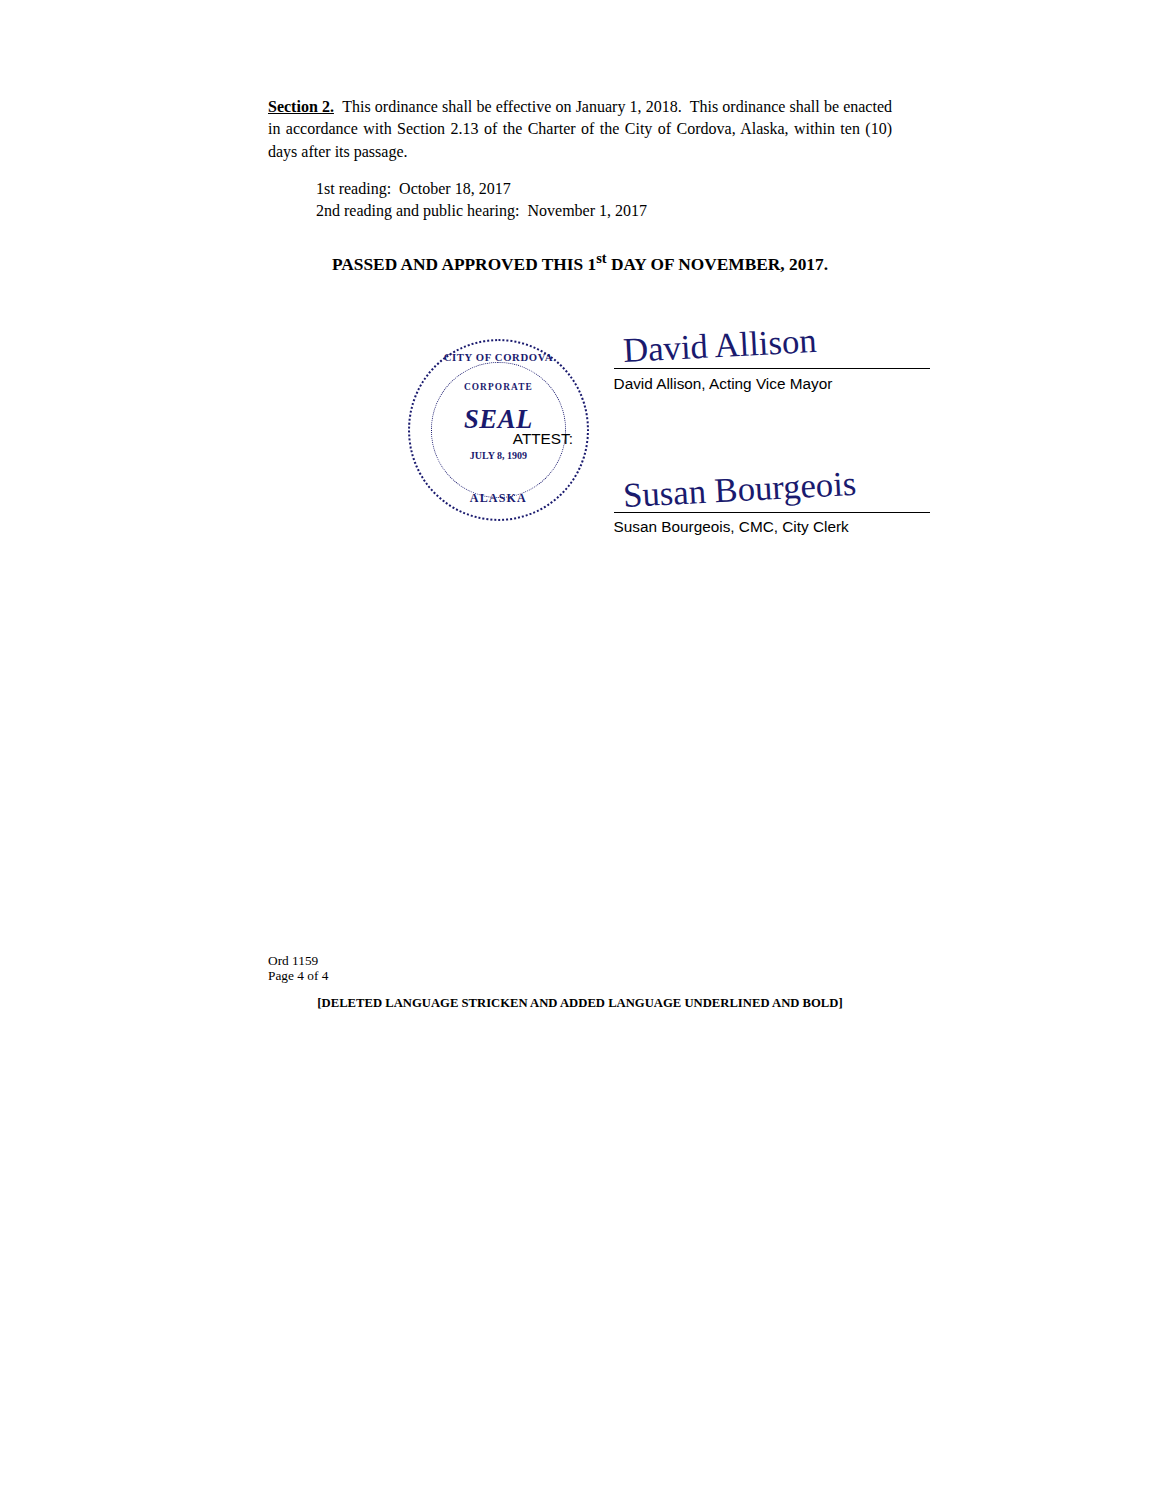Section 2. This ordinance shall be effective on January 1, 2018. This ordinance shall be enacted in accordance with Section 2.13 of the Charter of the City of Cordova, Alaska, within ten (10) days after its passage.
1st reading: October 18, 2017
2nd reading and public hearing: November 1, 2017
PASSED AND APPROVED THIS 1st DAY OF NOVEMBER, 2017.
CITY OF CORDOVA
CORPORATE
SEAL
JULY 8, 1909
ALASKA
David Allison
David Allison, Acting Vice Mayor
ATTEST:
Susan Bourgeois
Susan Bourgeois, CMC, City Clerk
Ord 1159
Page 4 of 4
[DELETED LANGUAGE STRICKEN AND ADDED LANGUAGE UNDERLINED AND BOLD]